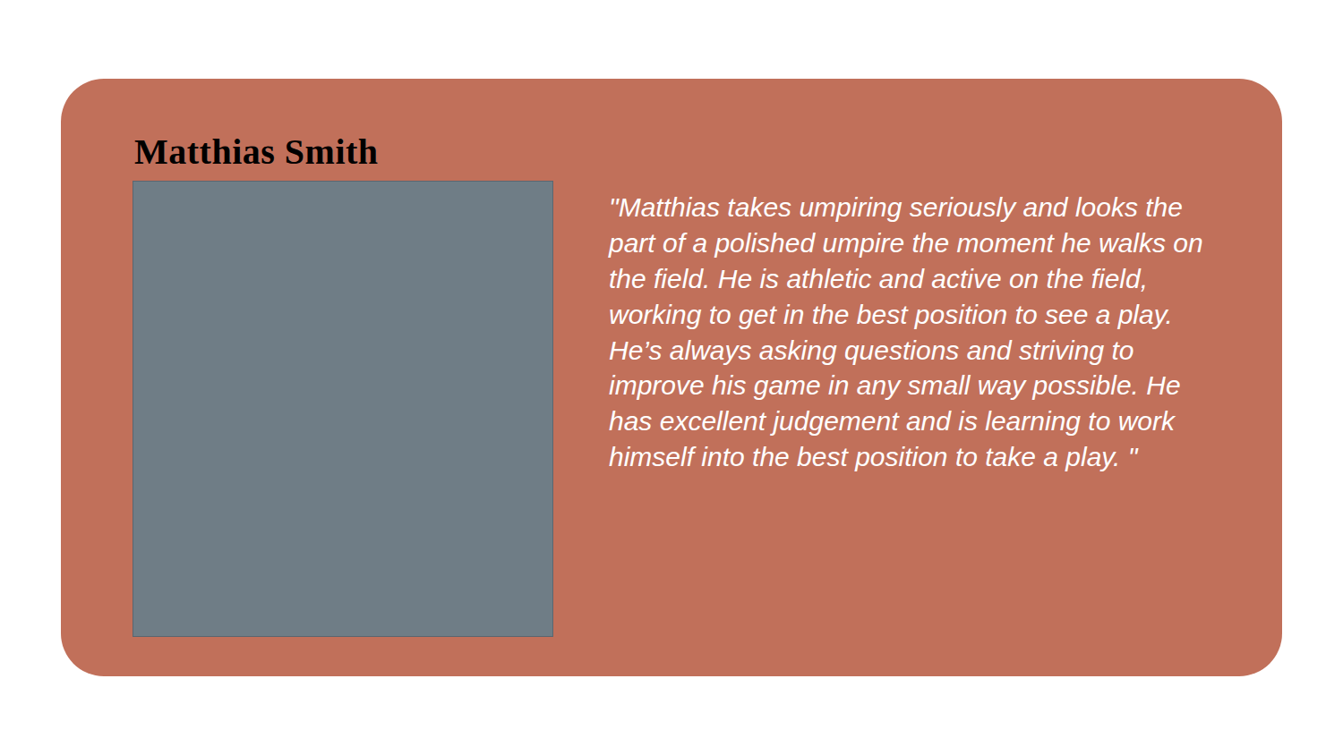Matthias Smith
"Matthias takes umpiring seriously and looks the part of a polished umpire the moment he walks on the field. He is athletic and active on the field, working to get in the best position to see a play. He’s always asking questions and striving to improve his game in any small way possible. He has excellent judgement and is learning to work himself into the best position to take a play. "